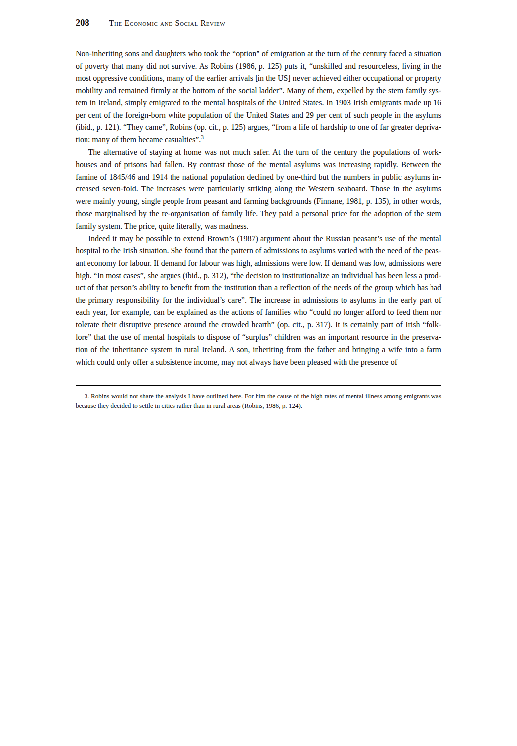208 The Economic and Social Review
Non-inheriting sons and daughters who took the “option” of emigration at the turn of the century faced a situation of poverty that many did not survive. As Robins (1986, p. 125) puts it, “unskilled and resourceless, living in the most oppressive conditions, many of the earlier arrivals [in the US] never achieved either occupational or property mobility and remained firmly at the bottom of the social ladder”. Many of them, expelled by the stem family system in Ireland, simply emigrated to the mental hospitals of the United States. In 1903 Irish emigrants made up 16 per cent of the foreign-born white population of the United States and 29 per cent of such people in the asylums (ibid., p. 121). “They came”, Robins (op. cit., p. 125) argues, “from a life of hardship to one of far greater deprivation: many of them became casualties”.3
The alternative of staying at home was not much safer. At the turn of the century the populations of workhouses and of prisons had fallen. By contrast those of the mental asylums was increasing rapidly. Between the famine of 1845/46 and 1914 the national population declined by one-third but the numbers in public asylums increased seven-fold. The increases were particularly striking along the Western seaboard. Those in the asylums were mainly young, single people from peasant and farming backgrounds (Finnane, 1981, p. 135), in other words, those marginalised by the re-organisation of family life. They paid a personal price for the adoption of the stem family system. The price, quite literally, was madness.
Indeed it may be possible to extend Brown’s (1987) argument about the Russian peasant’s use of the mental hospital to the Irish situation. She found that the pattern of admissions to asylums varied with the need of the peasant economy for labour. If demand for labour was high, admissions were low. If demand was low, admissions were high. “In most cases”, she argues (ibid., p. 312), “the decision to institutionalize an individual has been less a product of that person’s ability to benefit from the institution than a reflection of the needs of the group which has had the primary responsibility for the individual’s care”. The increase in admissions to asylums in the early part of each year, for example, can be explained as the actions of families who “could no longer afford to feed them nor tolerate their disruptive presence around the crowded hearth” (op. cit., p. 317). It is certainly part of Irish “folklore” that the use of mental hospitals to dispose of “surplus” children was an important resource in the preservation of the inheritance system in rural Ireland. A son, inheriting from the father and bringing a wife into a farm which could only offer a subsistence income, may not always have been pleased with the presence of
3. Robins would not share the analysis I have outlined here. For him the cause of the high rates of mental illness among emigrants was because they decided to settle in cities rather than in rural areas (Robins, 1986, p. 124).